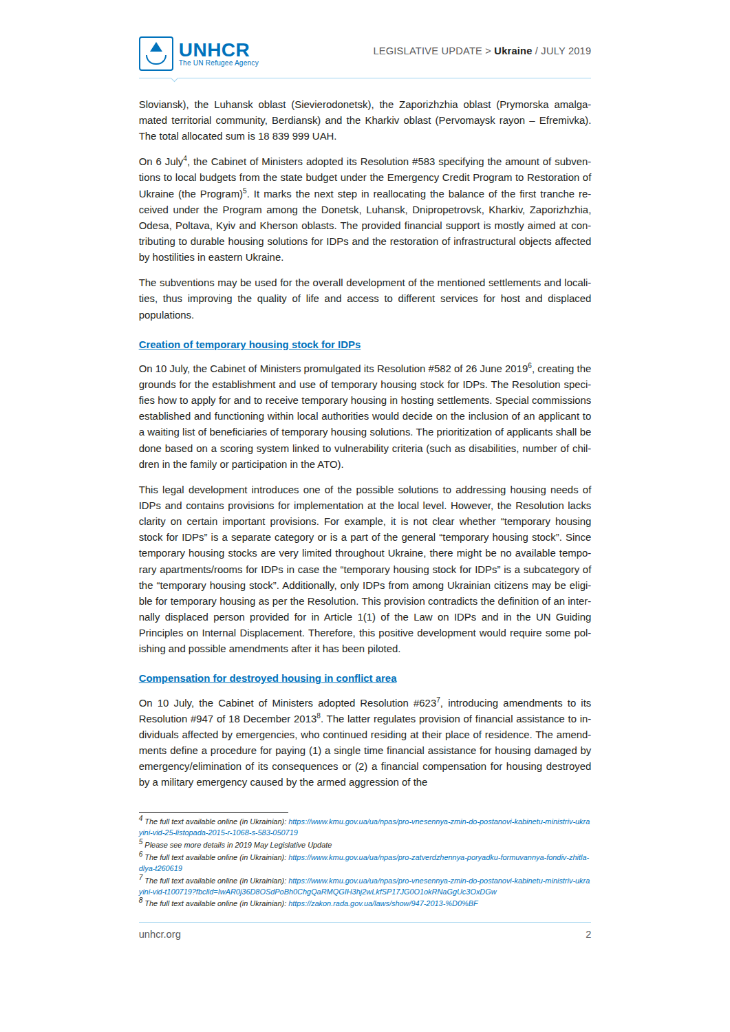UNHCR
The UN Refugee Agency
LEGISLATIVE UPDATE > Ukraine / JULY 2019
Sloviansk), the Luhansk oblast (Sievierodonetsk), the Zaporizhzhia oblast (Prymorska amalgamated territorial community, Berdiansk) and the Kharkiv oblast (Pervomaysk rayon – Efremivka). The total allocated sum is 18 839 999 UAH.
On 6 July4, the Cabinet of Ministers adopted its Resolution #583 specifying the amount of subventions to local budgets from the state budget under the Emergency Credit Program to Restoration of Ukraine (the Program)5. It marks the next step in reallocating the balance of the first tranche received under the Program among the Donetsk, Luhansk, Dnipropetrovsk, Kharkiv, Zaporizhzhia, Odesa, Poltava, Kyiv and Kherson oblasts. The provided financial support is mostly aimed at contributing to durable housing solutions for IDPs and the restoration of infrastructural objects affected by hostilities in eastern Ukraine.
The subventions may be used for the overall development of the mentioned settlements and localities, thus improving the quality of life and access to different services for host and displaced populations.
Creation of temporary housing stock for IDPs
On 10 July, the Cabinet of Ministers promulgated its Resolution #582 of 26 June 20196, creating the grounds for the establishment and use of temporary housing stock for IDPs. The Resolution specifies how to apply for and to receive temporary housing in hosting settlements. Special commissions established and functioning within local authorities would decide on the inclusion of an applicant to a waiting list of beneficiaries of temporary housing solutions. The prioritization of applicants shall be done based on a scoring system linked to vulnerability criteria (such as disabilities, number of children in the family or participation in the ATO).
This legal development introduces one of the possible solutions to addressing housing needs of IDPs and contains provisions for implementation at the local level. However, the Resolution lacks clarity on certain important provisions. For example, it is not clear whether “temporary housing stock for IDPs” is a separate category or is a part of the general “temporary housing stock”. Since temporary housing stocks are very limited throughout Ukraine, there might be no available temporary apartments/rooms for IDPs in case the “temporary housing stock for IDPs” is a subcategory of the “temporary housing stock”. Additionally, only IDPs from among Ukrainian citizens may be eligible for temporary housing as per the Resolution. This provision contradicts the definition of an internally displaced person provided for in Article 1(1) of the Law on IDPs and in the UN Guiding Principles on Internal Displacement. Therefore, this positive development would require some polishing and possible amendments after it has been piloted.
Compensation for destroyed housing in conflict area
On 10 July, the Cabinet of Ministers adopted Resolution #6237, introducing amendments to its Resolution #947 of 18 December 20138. The latter regulates provision of financial assistance to individuals affected by emergencies, who continued residing at their place of residence. The amendments define a procedure for paying (1) a single time financial assistance for housing damaged by emergency/elimination of its consequences or (2) a financial compensation for housing destroyed by a military emergency caused by the armed aggression of the
4 The full text available online (in Ukrainian): https://www.kmu.gov.ua/ua/npas/pro-vnesennya-zmin-do-postanovi-kabinetu-ministriv-ukrayini-vid-25-listopada-2015-r-1068-s-583-050719
5 Please see more details in 2019 May Legislative Update
6 The full text available online (in Ukrainian): https://www.kmu.gov.ua/ua/npas/pro-zatverdzhennya-poryadku-formuvannya-fondiv-zhitla-dlya-t260619
7 The full text available online (in Ukrainian): https://www.kmu.gov.ua/ua/npas/pro-vnesennya-zmin-do-postanovi-kabinetu-ministriv-ukrayini-vid-t100719?fbclid=IwAR0j36D8OSdPoBh0ChgQaRMQGIH3hj2wLkfSP17JG0O1okRNaGgUc3OxDGw
8 The full text available online (in Ukrainian): https://zakon.rada.gov.ua/laws/show/947-2013-%D0%BF
unhcr.org 2